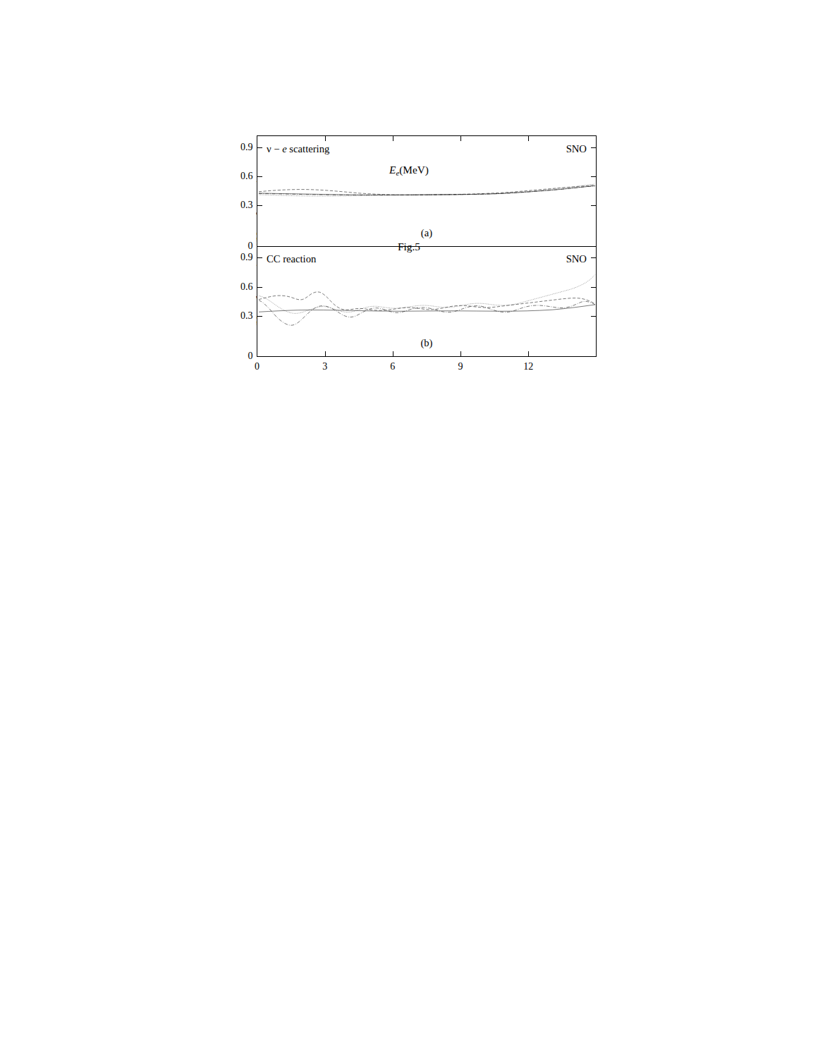(No. of events)V EP/(No. of events)SSM
0.9
0.6
0.3
0
ν − e scattering
SNO
(a)
0.9
0.6
0.3
0
0
3
6
9
12
CC reaction
SNO
(b)
Ee(MeV)
Fig.5